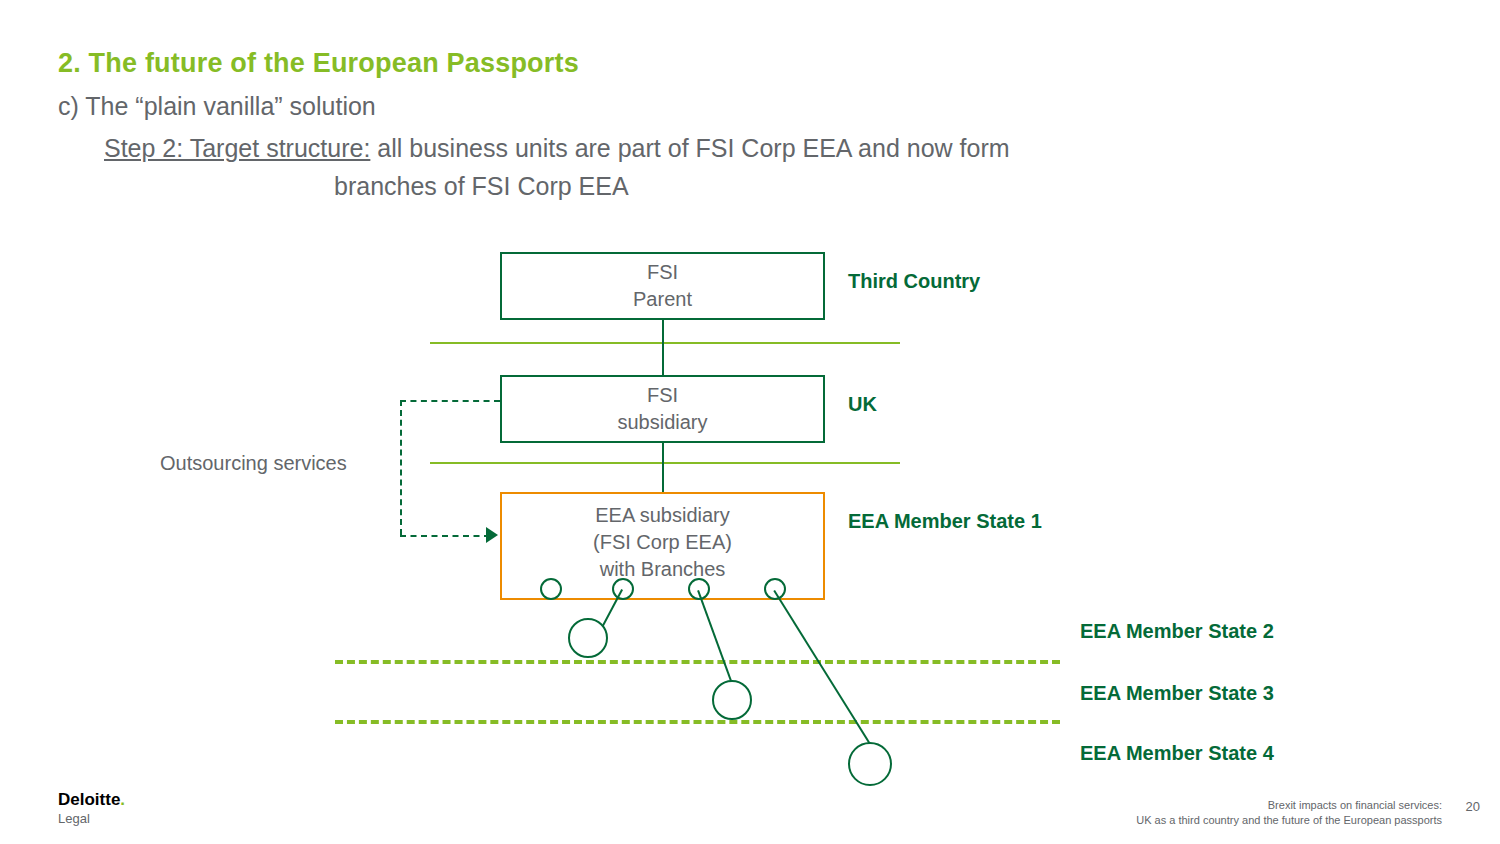2. The future of the European Passports
c) The “plain vanilla” solution
Step 2: Target structure: all business units are part of FSI Corp EEA and now form branches of FSI Corp EEA
FSI
Parent
FSI
subsidiary
EEA subsidiary
(FSI Corp EEA)
with Branches
Third Country
UK
EEA Member State 1
EEA Member State 2
EEA Member State 3
EEA Member State 4
Outsourcing services
Deloitte.
Legal
Brexit impacts on financial services:
UK as a third country and the future of the European passports
20